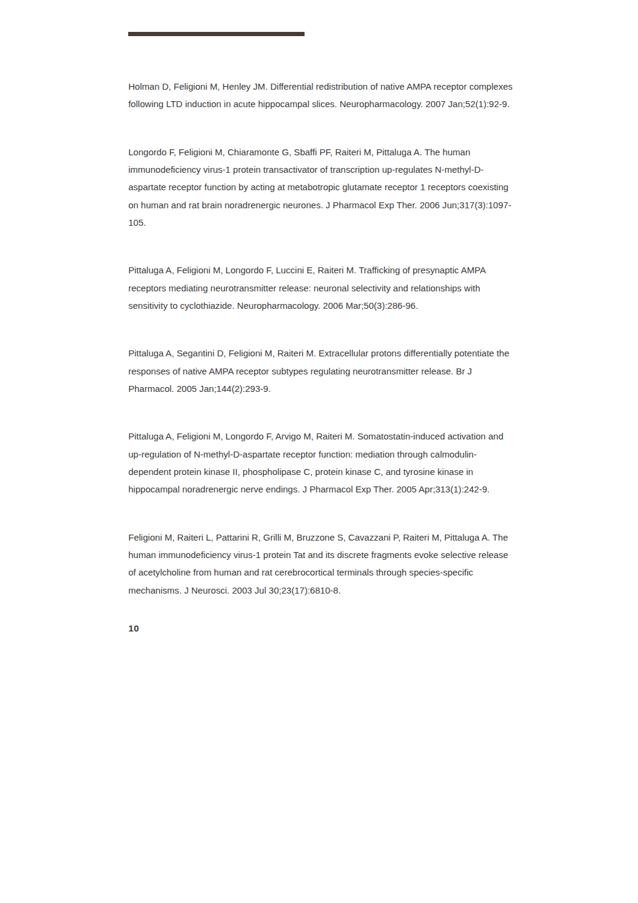Holman D, Feligioni M, Henley JM. Differential redistribution of native AMPA receptor complexes following LTD induction in acute hippocampal slices. Neuropharmacology. 2007 Jan;52(1):92-9.
Longordo F, Feligioni M, Chiaramonte G, Sbaffi PF, Raiteri M, Pittaluga A. The human immunodeficiency virus-1 protein transactivator of transcription up-regulates N-methyl-D-aspartate receptor function by acting at metabotropic glutamate receptor 1 receptors coexisting on human and rat brain noradrenergic neurones. J Pharmacol Exp Ther. 2006 Jun;317(3):1097-105.
Pittaluga A, Feligioni M, Longordo F, Luccini E, Raiteri M. Trafficking of presynaptic AMPA receptors mediating neurotransmitter release: neuronal selectivity and relationships with sensitivity to cyclothiazide. Neuropharmacology. 2006 Mar;50(3):286-96.
Pittaluga A, Segantini D, Feligioni M, Raiteri M. Extracellular protons differentially potentiate the responses of native AMPA receptor subtypes regulating neurotransmitter release. Br J Pharmacol. 2005 Jan;144(2):293-9.
Pittaluga A, Feligioni M, Longordo F, Arvigo M, Raiteri M. Somatostatin-induced activation and up-regulation of N-methyl-D-aspartate receptor function: mediation through calmodulin-dependent protein kinase II, phospholipase C, protein kinase C, and tyrosine kinase in hippocampal noradrenergic nerve endings. J Pharmacol Exp Ther. 2005 Apr;313(1):242-9.
Feligioni M, Raiteri L, Pattarini R, Grilli M, Bruzzone S, Cavazzani P, Raiteri M, Pittaluga A. The human immunodeficiency virus-1 protein Tat and its discrete fragments evoke selective release of acetylcholine from human and rat cerebrocortical terminals through species-specific mechanisms. J Neurosci. 2003 Jul 30;23(17):6810-8.
10